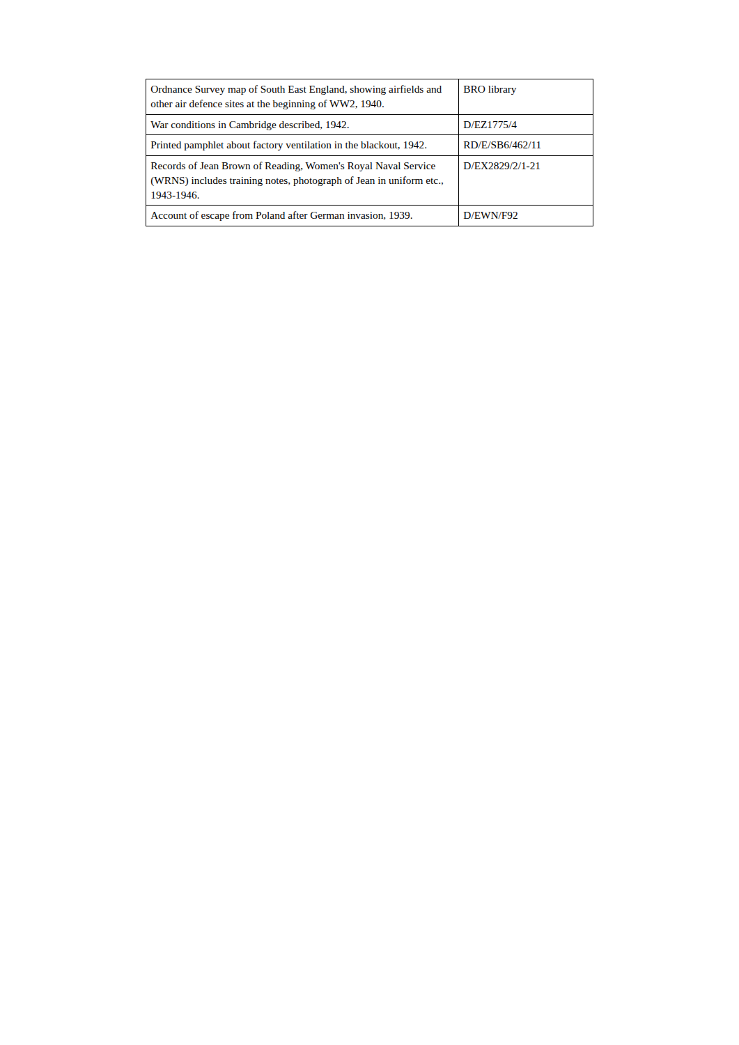| Ordnance Survey map of South East England, showing airfields and other air defence sites at the beginning of WW2, 1940. | BRO library |
| War conditions in Cambridge described, 1942. | D/EZ1775/4 |
| Printed pamphlet about factory ventilation in the blackout, 1942. | RD/E/SB6/462/11 |
| Records of Jean Brown of Reading, Women's Royal Naval Service (WRNS) includes training notes, photograph of Jean in uniform etc., 1943-1946. | D/EX2829/2/1-21 |
| Account of escape from Poland after German invasion, 1939. | D/EWN/F92 |